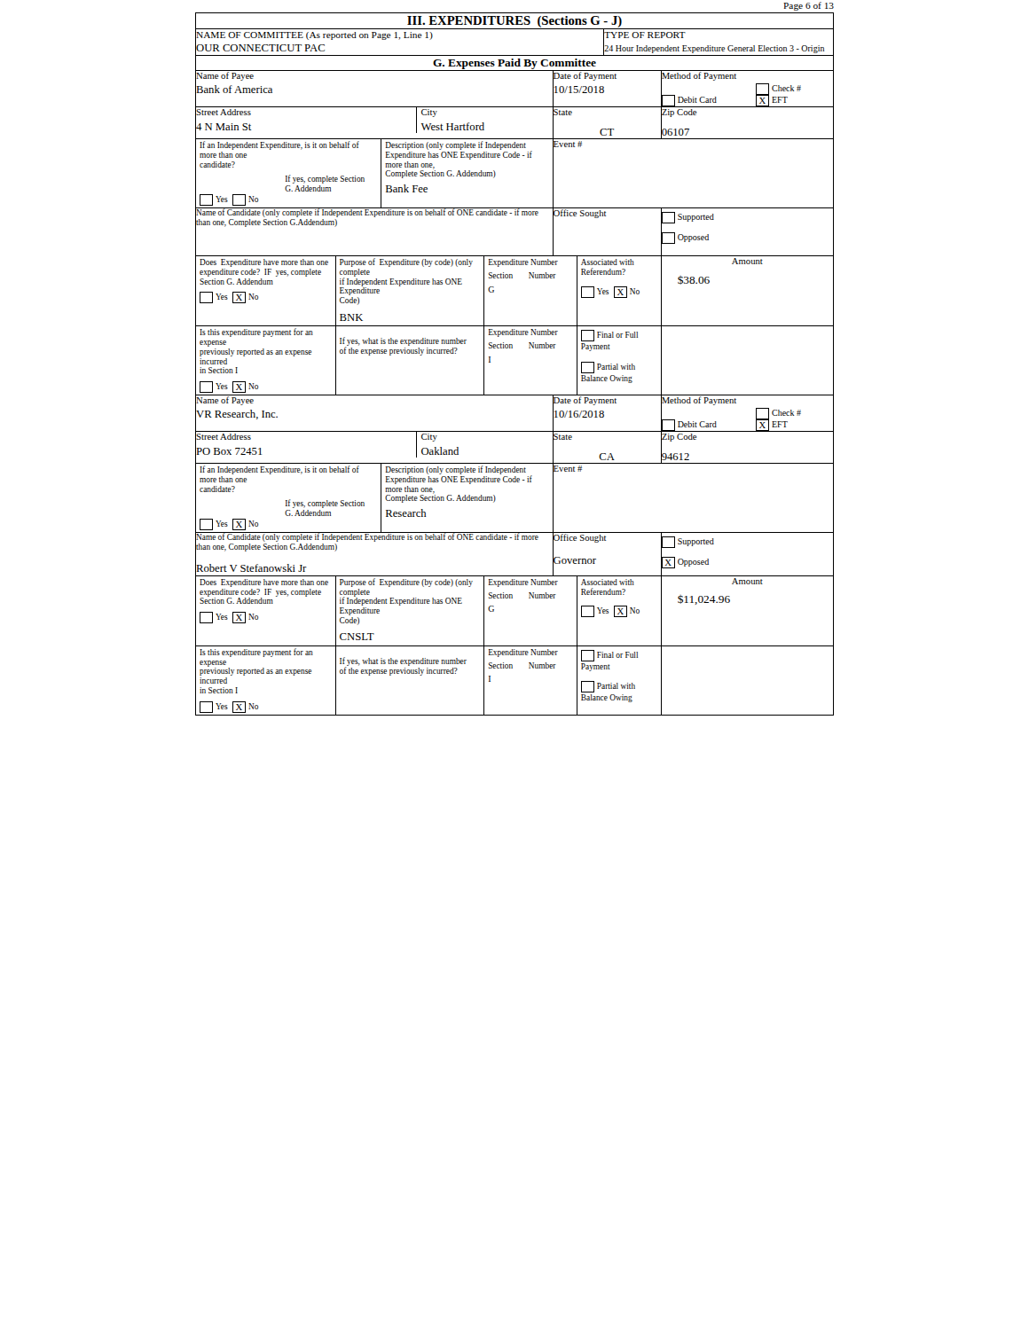Page 6 of 13
| III. EXPENDITURES (Sections G - J) |
| NAME OF COMMITTEE (As reported on Page 1, Line 1) OUR CONNECTICUT PAC | TYPE OF REPORT 24 Hour Independent Expenditure General Election 3 - Origin |
| G. Expenses Paid By Committee |
| / Name of Payee Bank of America / Date of Payment 10/15/2018 / Method of Payment / / Check # / / Debit Card / EFT / / / / Street Address 4 N Main St / City West Hartford / / State CT / Zip Code 06107 / / / If an Independent Expenditure, is it on behalf of more than one candidate? / / If yes, complete Section G. Addendum / / Yes No / / / Description (only complete if Independent Expenditure has ONE Expenditure Code - if more than one, Complete Section G. Addendum) Bank Fee / / Event # / / Name of Candidate (only complete if Independent Expenditure is on behalf of ONE candidate - if more than one, Complete Section G.Addendum) / Office Sought / Supported Opposed / / / Does Expenditure have more than one expenditure code? IF yes, complete Section G. Addendum Yes No / Purpose of Expenditure (by code) (only complete if Independent Expenditure has ONE Expenditure Code) BNK / Expenditure Number / Section / Number / / G / / / Associated with Referendum? Yes No / / Amount $38.06 / / / Is this expenditure payment for an expense previously reported as an expense incurred in Section I Yes No / If yes, what is the expenditure number of the expense previously incurred? / Expenditure Number / Section / Number / / I / / / Final or Full Payment Partial with Balance Owing / / / / Name of Payee VR Research, Inc. / Date of Payment 10/16/2018 / Method of Payment / / Check # / / Debit Card / EFT / / / / Street Address PO Box 72451 / City Oakland / / State CA / Zip Code 94612 / / / If an Independent Expenditure, is it on behalf of more than one candidate? / / If yes, complete Section G. Addendum / / Yes No / / / Description (only complete if Independent Expenditure has ONE Expenditure Code - if more than one, Complete Section G. Addendum) Research / / Event # / / Name of Candidate (only complete if Independent Expenditure is on behalf of ONE candidate - if more than one, Complete Section G.Addendum) Robert V Stefanowski Jr / Office Sought Governor / Supported Opposed / / / Does Expenditure have more than one expenditure code? IF yes, complete Section G. Addendum Yes No / Purpose of Expenditure (by code) (only complete if Independent Expenditure has ONE Expenditure Code) CNSLT / Expenditure Number / Section / Number / / G / / / Associated with Referendum? Yes No / / Amount $11,024.96 / / / Is this expenditure payment for an expense previously reported as an expense incurred in Section I Yes No / If yes, what is the expenditure number of the expense previously incurred? / Expenditure Number / Section / Number / / I / / / Final or Full Payment Partial with Balance Owing / / / |